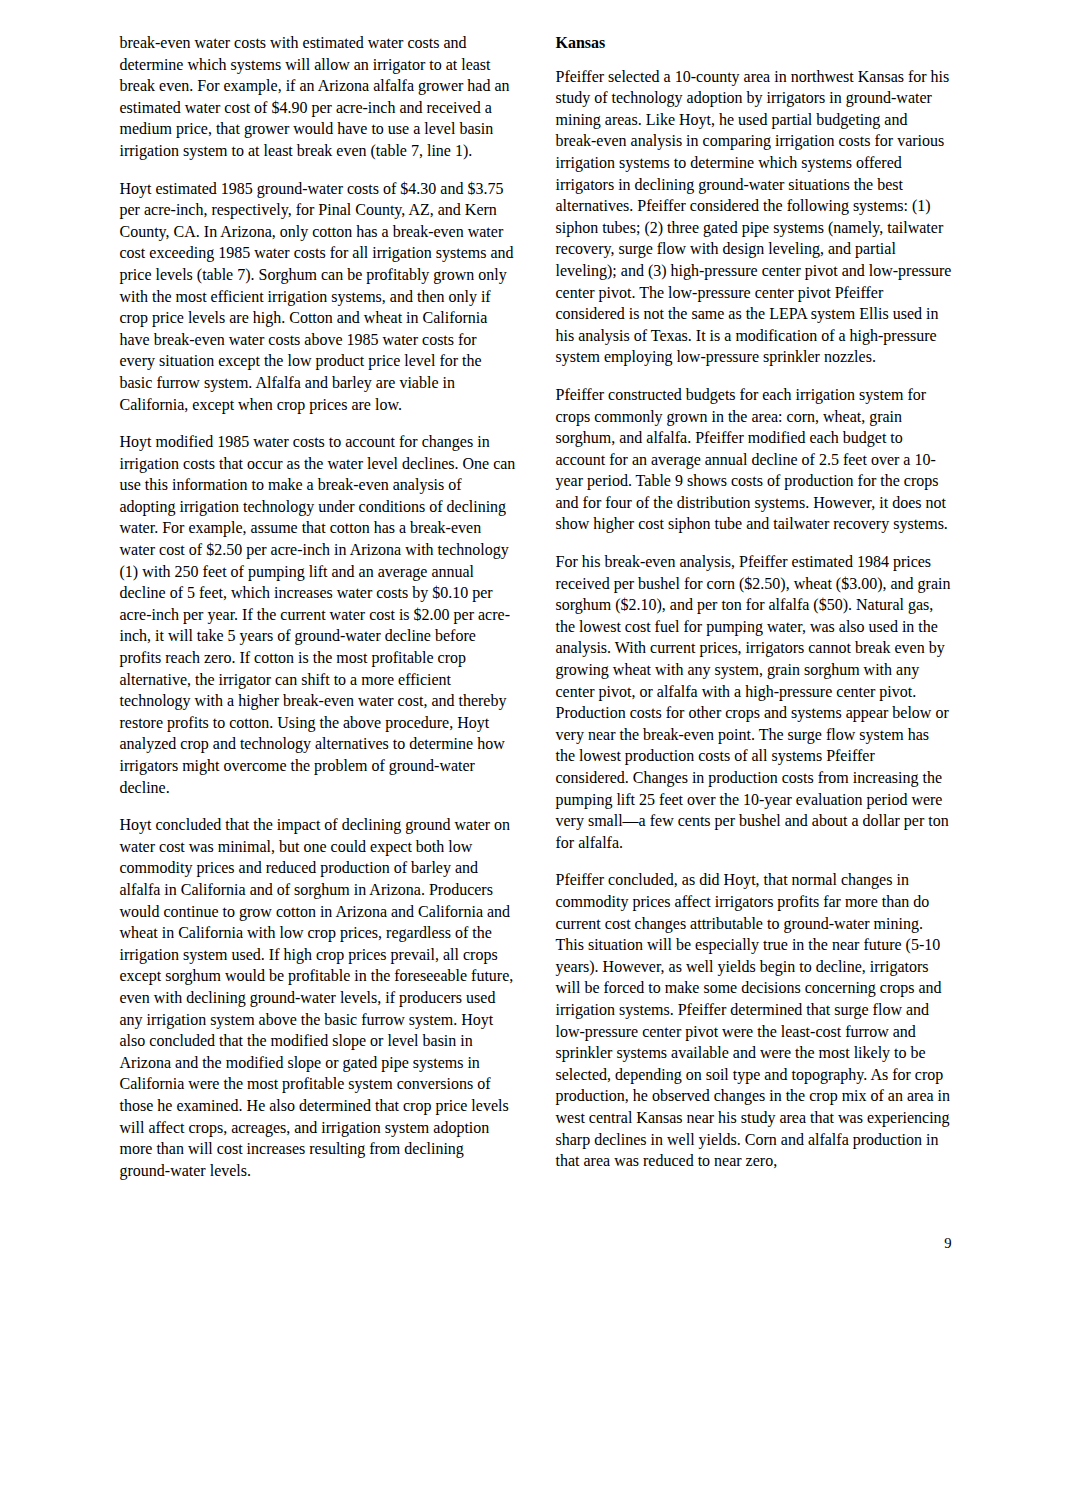break-even water costs with estimated water costs and determine which systems will allow an irrigator to at least break even. For example, if an Arizona alfalfa grower had an estimated water cost of $4.90 per acre-inch and received a medium price, that grower would have to use a level basin irrigation system to at least break even (table 7, line 1).
Hoyt estimated 1985 ground-water costs of $4.30 and $3.75 per acre-inch, respectively, for Pinal County, AZ, and Kern County, CA. In Arizona, only cotton has a break-even water cost exceeding 1985 water costs for all irrigation systems and price levels (table 7). Sorghum can be profitably grown only with the most efficient irrigation systems, and then only if crop price levels are high. Cotton and wheat in California have break-even water costs above 1985 water costs for every situation except the low product price level for the basic furrow system. Alfalfa and barley are viable in California, except when crop prices are low.
Hoyt modified 1985 water costs to account for changes in irrigation costs that occur as the water level declines. One can use this information to make a break-even analysis of adopting irrigation technology under conditions of declining water. For example, assume that cotton has a break-even water cost of $2.50 per acre-inch in Arizona with technology (1) with 250 feet of pumping lift and an average annual decline of 5 feet, which increases water costs by $0.10 per acre-inch per year. If the current water cost is $2.00 per acre-inch, it will take 5 years of ground-water decline before profits reach zero. If cotton is the most profitable crop alternative, the irrigator can shift to a more efficient technology with a higher break-even water cost, and thereby restore profits to cotton. Using the above procedure, Hoyt analyzed crop and technology alternatives to determine how irrigators might overcome the problem of ground-water decline.
Hoyt concluded that the impact of declining ground water on water cost was minimal, but one could expect both low commodity prices and reduced production of barley and alfalfa in California and of sorghum in Arizona. Producers would continue to grow cotton in Arizona and California and wheat in California with low crop prices, regardless of the irrigation system used. If high crop prices prevail, all crops except sorghum would be profitable in the foreseeable future, even with declining ground-water levels, if producers used any irrigation system above the basic furrow system. Hoyt also concluded that the modified slope or level basin in Arizona and the modified slope or gated pipe systems in California were the most profitable system conversions of those he examined. He also determined that crop price levels will affect crops, acreages, and irrigation system adoption more than will cost increases resulting from declining ground-water levels.
Kansas
Pfeiffer selected a 10-county area in northwest Kansas for his study of technology adoption by irrigators in ground-water mining areas. Like Hoyt, he used partial budgeting and break-even analysis in comparing irrigation costs for various irrigation systems to determine which systems offered irrigators in declining ground-water situations the best alternatives. Pfeiffer considered the following systems: (1) siphon tubes; (2) three gated pipe systems (namely, tailwater recovery, surge flow with design leveling, and partial leveling); and (3) high-pressure center pivot and low-pressure center pivot. The low-pressure center pivot Pfeiffer considered is not the same as the LEPA system Ellis used in his analysis of Texas. It is a modification of a high-pressure system employing low-pressure sprinkler nozzles.
Pfeiffer constructed budgets for each irrigation system for crops commonly grown in the area: corn, wheat, grain sorghum, and alfalfa. Pfeiffer modified each budget to account for an average annual decline of 2.5 feet over a 10-year period. Table 9 shows costs of production for the crops and for four of the distribution systems. However, it does not show higher cost siphon tube and tailwater recovery systems.
For his break-even analysis, Pfeiffer estimated 1984 prices received per bushel for corn ($2.50), wheat ($3.00), and grain sorghum ($2.10), and per ton for alfalfa ($50). Natural gas, the lowest cost fuel for pumping water, was also used in the analysis. With current prices, irrigators cannot break even by growing wheat with any system, grain sorghum with any center pivot, or alfalfa with a high-pressure center pivot. Production costs for other crops and systems appear below or very near the break-even point. The surge flow system has the lowest production costs of all systems Pfeiffer considered. Changes in production costs from increasing the pumping lift 25 feet over the 10-year evaluation period were very small—a few cents per bushel and about a dollar per ton for alfalfa.
Pfeiffer concluded, as did Hoyt, that normal changes in commodity prices affect irrigators profits far more than do current cost changes attributable to ground-water mining. This situation will be especially true in the near future (5-10 years). However, as well yields begin to decline, irrigators will be forced to make some decisions concerning crops and irrigation systems. Pfeiffer determined that surge flow and low-pressure center pivot were the least-cost furrow and sprinkler systems available and were the most likely to be selected, depending on soil type and topography. As for crop production, he observed changes in the crop mix of an area in west central Kansas near his study area that was experiencing sharp declines in well yields. Corn and alfalfa production in that area was reduced to near zero,
9